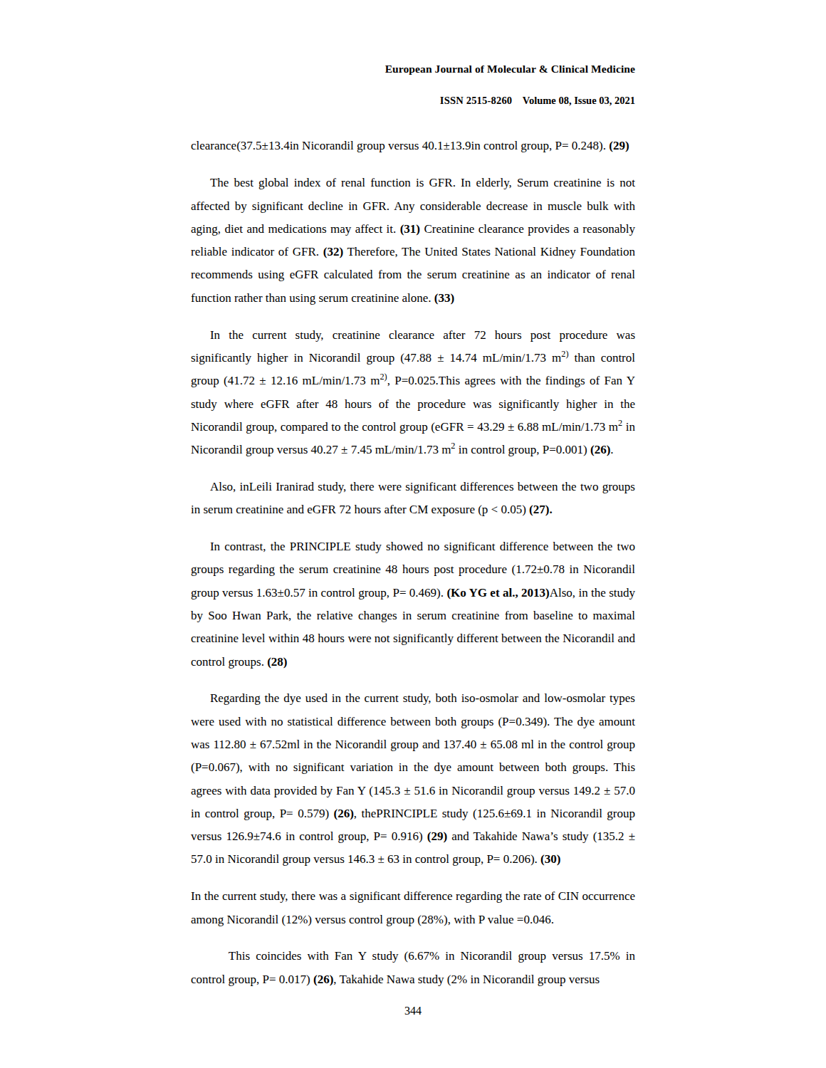European Journal of Molecular & Clinical Medicine
ISSN 2515-8260 Volume 08, Issue 03, 2021
clearance(37.5±13.4in Nicorandil group versus 40.1±13.9in control group, P= 0.248). (29)
The best global index of renal function is GFR. In elderly, Serum creatinine is not affected by significant decline in GFR. Any considerable decrease in muscle bulk with aging, diet and medications may affect it. (31) Creatinine clearance provides a reasonably reliable indicator of GFR. (32) Therefore, The United States National Kidney Foundation recommends using eGFR calculated from the serum creatinine as an indicator of renal function rather than using serum creatinine alone. (33)
In the current study, creatinine clearance after 72 hours post procedure was significantly higher in Nicorandil group (47.88 ± 14.74 mL/min/1.73 m2) than control group (41.72 ± 12.16 mL/min/1.73 m2), P=0.025.This agrees with the findings of Fan Y study where eGFR after 48 hours of the procedure was significantly higher in the Nicorandil group, compared to the control group (eGFR = 43.29 ± 6.88 mL/min/1.73 m2 in Nicorandil group versus 40.27 ± 7.45 mL/min/1.73 m2 in control group, P=0.001) (26).
Also, inLeili Iranirad study, there were significant differences between the two groups in serum creatinine and eGFR 72 hours after CM exposure (p < 0.05) (27).
In contrast, the PRINCIPLE study showed no significant difference between the two groups regarding the serum creatinine 48 hours post procedure (1.72±0.78 in Nicorandil group versus 1.63±0.57 in control group, P= 0.469). (Ko YG et al., 2013) Also, in the study by Soo Hwan Park, the relative changes in serum creatinine from baseline to maximal creatinine level within 48 hours were not significantly different between the Nicorandil and control groups. (28)
Regarding the dye used in the current study, both iso-osmolar and low-osmolar types were used with no statistical difference between both groups (P=0.349). The dye amount was 112.80 ± 67.52ml in the Nicorandil group and 137.40 ± 65.08 ml in the control group (P=0.067), with no significant variation in the dye amount between both groups. This agrees with data provided by Fan Y (145.3 ± 51.6 in Nicorandil group versus 149.2 ± 57.0 in control group, P= 0.579) (26), thePRINCIPLE study (125.6±69.1 in Nicorandil group versus 126.9±74.6 in control group, P= 0.916) (29) and Takahide Nawa’s study (135.2 ± 57.0 in Nicorandil group versus 146.3 ± 63 in control group, P= 0.206). (30)
In the current study, there was a significant difference regarding the rate of CIN occurrence among Nicorandil (12%) versus control group (28%), with P value =0.046.
This coincides with Fan Y study (6.67% in Nicorandil group versus 17.5% in control group, P= 0.017) (26), Takahide Nawa study (2% in Nicorandil group versus
344